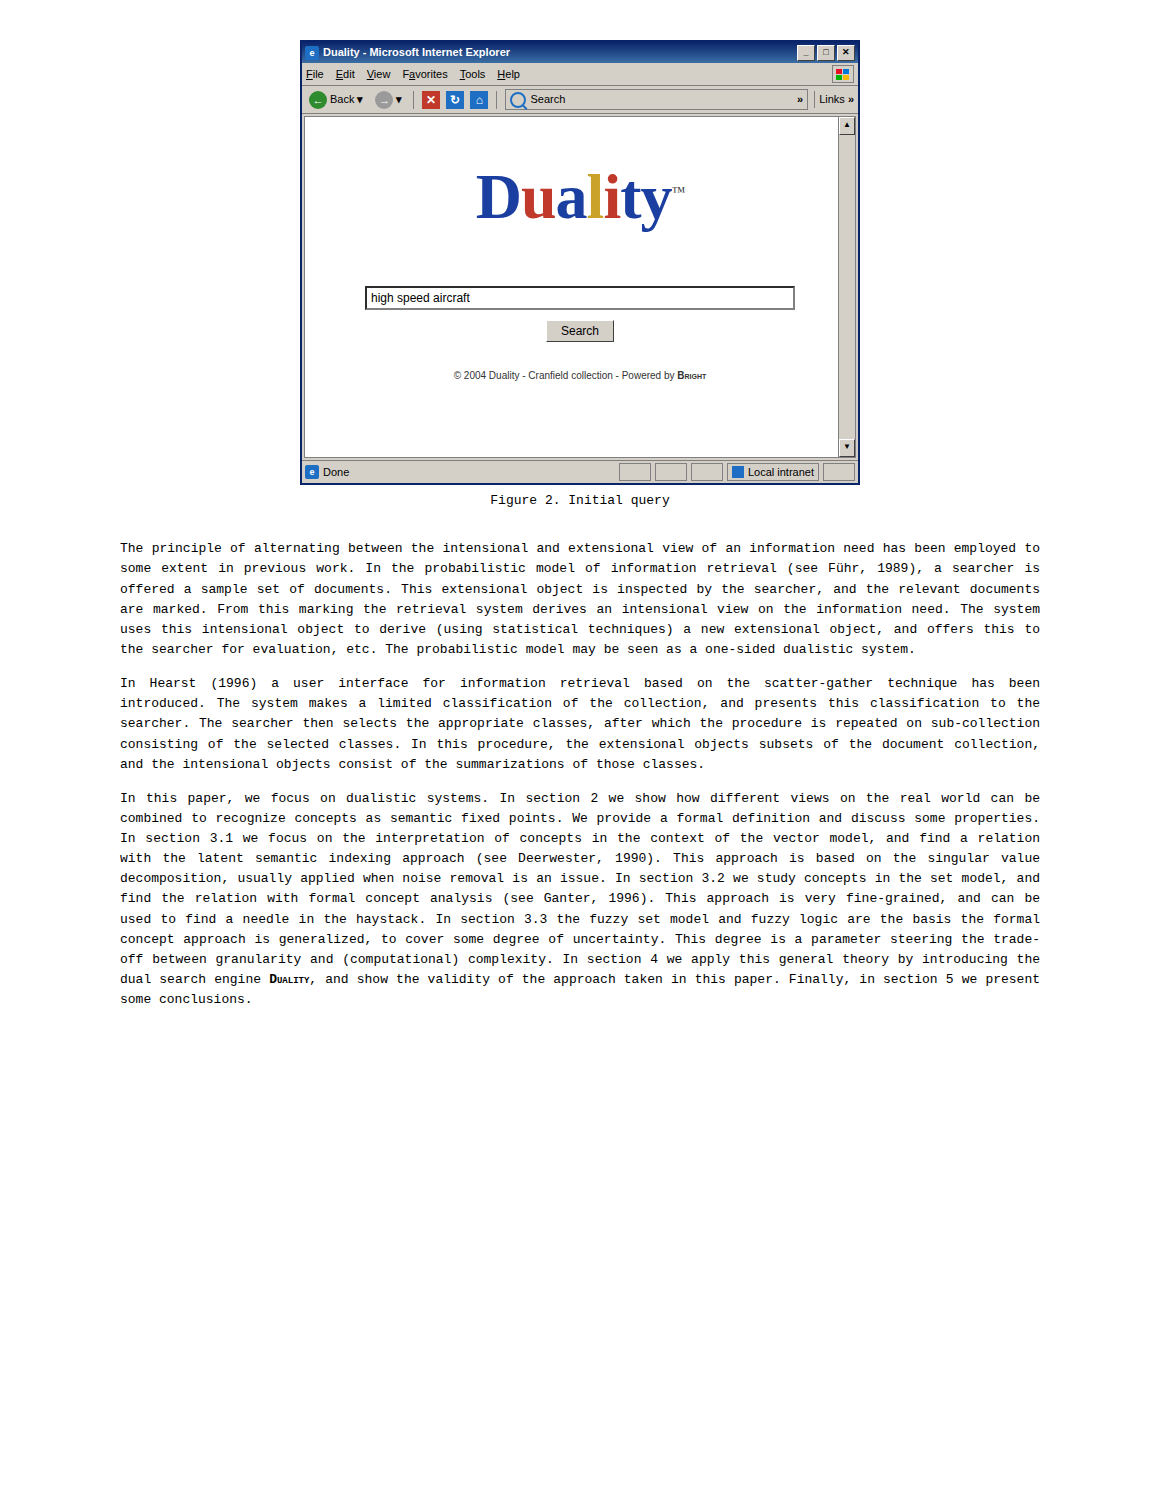e Duality - Microsoft Internet Explorer
_□✕
File
Edit
View
Favorites
Tools
Help
← Back ▾ → ▾ ✕ ↻ ⌂ Search » Links »
▲
▼
Duality™
Query Search
© 2004 Duality - Cranfield collection - Powered by Bright
e Done Local intranet
Figure 2. Initial query
The principle of alternating between the intensional and extensional view of an information need has been employed to some extent in previous work. In the probabilistic model of information retrieval (see Führ, 1989), a searcher is offered a sample set of documents. This extensional object is inspected by the searcher, and the relevant documents are marked. From this marking the retrieval system derives an intensional view on the information need. The system uses this intensional object to derive (using statistical techniques) a new extensional object, and offers this to the searcher for evaluation, etc. The probabilistic model may be seen as a one-sided dualistic system.
In Hearst (1996) a user interface for information retrieval based on the scatter-gather technique has been introduced. The system makes a limited classification of the collection, and presents this classification to the searcher. The searcher then selects the appropriate classes, after which the procedure is repeated on sub-collection consisting of the selected classes. In this procedure, the extensional objects subsets of the document collection, and the intensional objects consist of the summarizations of those classes.
In this paper, we focus on dualistic systems. In section 2 we show how different views on the real world can be combined to recognize concepts as semantic fixed points. We provide a formal definition and discuss some properties. In section 3.1 we focus on the interpretation of concepts in the context of the vector model, and find a relation with the latent semantic indexing approach (see Deerwester, 1990). This approach is based on the singular value decomposition, usually applied when noise removal is an issue. In section 3.2 we study concepts in the set model, and find the relation with formal concept analysis (see Ganter, 1996). This approach is very fine-grained, and can be used to find a needle in the haystack. In section 3.3 the fuzzy set model and fuzzy logic are the basis the formal concept approach is generalized, to cover some degree of uncertainty. This degree is a parameter steering the trade-off between granularity and (computational) complexity. In section 4 we apply this general theory by introducing the dual search engine Duality, and show the validity of the approach taken in this paper. Finally, in section 5 we present some conclusions.